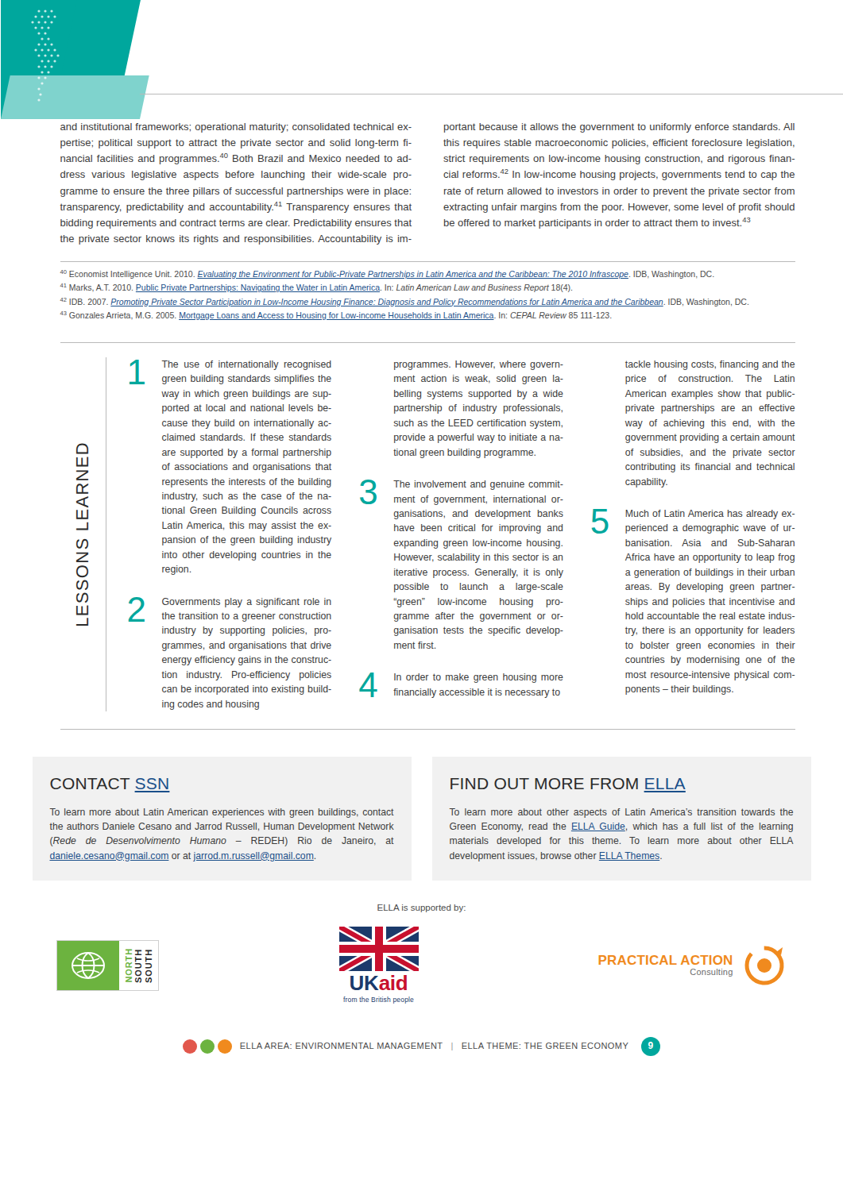and institutional frameworks; operational maturity; consolidated technical expertise; political support to attract the private sector and solid long-term financial facilities and programmes.40 Both Brazil and Mexico needed to address various legislative aspects before launching their wide-scale programme to ensure the three pillars of successful partnerships were in place: transparency, predictability and accountability.41 Transparency ensures that bidding requirements and contract terms are clear. Predictability ensures that the private sector knows its rights and responsibilities. Accountability is important because it allows the government to uniformly enforce standards. All this requires stable macroeconomic policies, efficient foreclosure legislation, strict requirements on low-income housing construction, and rigorous financial reforms.42 In low-income housing projects, governments tend to cap the rate of return allowed to investors in order to prevent the private sector from extracting unfair margins from the poor. However, some level of profit should be offered to market participants in order to attract them to invest.43
40 Economist Intelligence Unit. 2010. Evaluating the Environment for Public-Private Partnerships in Latin America and the Caribbean: The 2010 Infrascope. IDB, Washington, DC.
41 Marks, A.T. 2010. Public Private Partnerships: Navigating the Water in Latin America. In: Latin American Law and Business Report 18(4).
42 IDB. 2007. Promoting Private Sector Participation in Low-Income Housing Finance: Diagnosis and Policy Recommendations for Latin America and the Caribbean. IDB, Washington, DC.
43 Gonzales Arrieta, M.G. 2005. Mortgage Loans and Access to Housing for Low-income Households in Latin America. In: CEPAL Review 85 111-123.
LESSONS LEARNED
1
The use of internationally recognised green building standards simplifies the way in which green buildings are supported at local and national levels because they build on internationally acclaimed standards. If these standards are supported by a formal partnership of associations and organisations that represents the interests of the building industry, such as the case of the national Green Building Councils across Latin America, this may assist the expansion of the green building industry into other developing countries in the region.
2
Governments play a significant role in the transition to a greener construction industry by supporting policies, programmes, and organisations that drive energy efficiency gains in the construction industry. Pro-efficiency policies can be incorporated into existing building codes and housing
0
programmes. However, where government action is weak, solid green labelling systems supported by a wide partnership of industry professionals, such as the LEED certification system, provide a powerful way to initiate a national green building programme.
3
The involvement and genuine commitment of government, international organisations, and development banks have been critical for improving and expanding green low-income housing. However, scalability in this sector is an iterative process. Generally, it is only possible to launch a large-scale “green” low-income housing programme after the government or organisation tests the specific development first.
4
In order to make green housing more financially accessible it is necessary to
0
tackle housing costs, financing and the price of construction. The Latin American examples show that public-private partnerships are an effective way of achieving this end, with the government providing a certain amount of subsidies, and the private sector contributing its financial and technical capability.
5
Much of Latin America has already experienced a demographic wave of urbanisation. Asia and Sub-Saharan Africa have an opportunity to leap frog a generation of buildings in their urban areas. By developing green partnerships and policies that incentivise and hold accountable the real estate industry, there is an opportunity for leaders to bolster green economies in their countries by modernising one of the most resource-intensive physical components – their buildings.
CONTACT SSN
To learn more about Latin American experiences with green buildings, contact the authors Daniele Cesano and Jarrod Russell, Human Development Network (Rede de Desenvolvimento Humano – REDEH) Rio de Janeiro, at daniele.cesano@gmail.com or at jarrod.m.russell@gmail.com.
FIND OUT MORE FROM ELLA
To learn more about other aspects of Latin America’s transition towards the Green Economy, read the ELLA Guide, which has a full list of the learning materials developed for this theme. To learn more about other ELLA development issues, browse other ELLA Themes.
ELLA is supported by:
NORTH SOUTH SOUTH
UK aid
from the British people
PRACTICAL ACTION
Consulting
ELLA AREA: ENVIRONMENTAL MANAGEMENT | ELLA THEME: THE GREEN ECONOMY 9